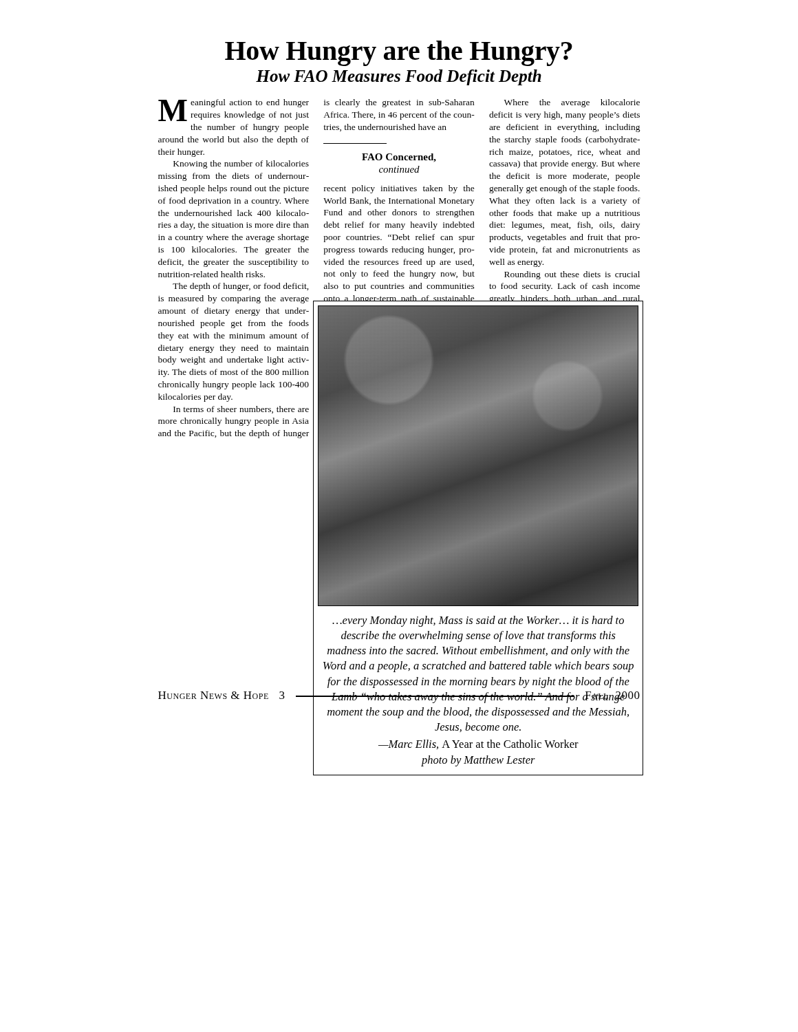How Hungry are the Hungry?
How FAO Measures Food Deficit Depth
Meaningful action to end hunger requires knowledge of not just the number of hungry people around the world but also the depth of their hunger.
Knowing the number of kilocalories missing from the diets of undernourished people helps round out the picture of food deprivation in a country. Where the undernourished lack 400 kilocalories a day, the situation is more dire than in a country where the average shortage is 100 kilocalories. The greater the deficit, the greater the susceptibility to nutrition-related health risks.
The depth of hunger, or food deficit, is measured by comparing the average amount of dietary energy that undernourished people get from the foods they eat with the minimum amount of dietary energy they need to maintain body weight and undertake light activity. The diets of most of the 800 million chronically hungry people lack 100-400 kilocalories per day.
In terms of sheer numbers, there are more chronically hungry people in Asia and the Pacific, but the depth of hunger is clearly the greatest in sub-Saharan Africa. There, in 46 percent of the countries, the undernourished have an
FAO Concerned,continued
recent policy initiatives taken by the World Bank, the International Monetary Fund and other donors to strengthen debt relief for many heavily indebted poor countries. “Debt relief can spur progress towards reducing hunger, provided the resources freed up are used, not only to feed the hungry now, but also to put countries and communities onto a longer-term path of sustainable development by investing in food security,” states the report.
—from the Food and Agriculture Organization of the United Nations
average deficit of more than 300 kilocalories per person per day. By contrast, in only 16 percent of the countries in Asia and the Pacific do the undernourished suffer from food deficits this high.
Where the average kilocalorie deficit is very high, many people’s diets are deficient in everything, including the starchy staple foods (carbohydrate-rich maize, potatoes, rice, wheat and cassava) that provide energy. But where the deficit is more moderate, people generally get enough of the staple foods. What they often lack is a variety of other foods that make up a nutritious diet: legumes, meat, fish, oils, dairy products, vegetables and fruit that provide protein, fat and micronutrients as well as energy.
Rounding out these diets is crucial to food security. Lack of cash income greatly hinders both urban and rural people from obtaining the diverse foods needed for an adequate diet. Even when poor rural families are helped to produce a greater variety of foods on their household plots, they will often sell these items rather than consume them because of their high market value. Thus, their food security improves only when overall household income rises to a level that permits them to afford the other foods they need. ■
…every Monday night, Mass is said at the Worker… it is hard to describe the overwhelming sense of love that transforms this madness into the sacred. Without embellishment, and only with the Word and a people, a scratched and battered table which bears soup for the dispossessed in the morning bears by night the blood of the Lamb “who takes away the sins of the world.” And for a strange moment the soup and the blood, the dispossessed and the Messiah, Jesus, become one. —Marc Ellis, A Year at the Catholic Worker photo by Matthew Lester
Hunger News & Hope 3
Fall 2000